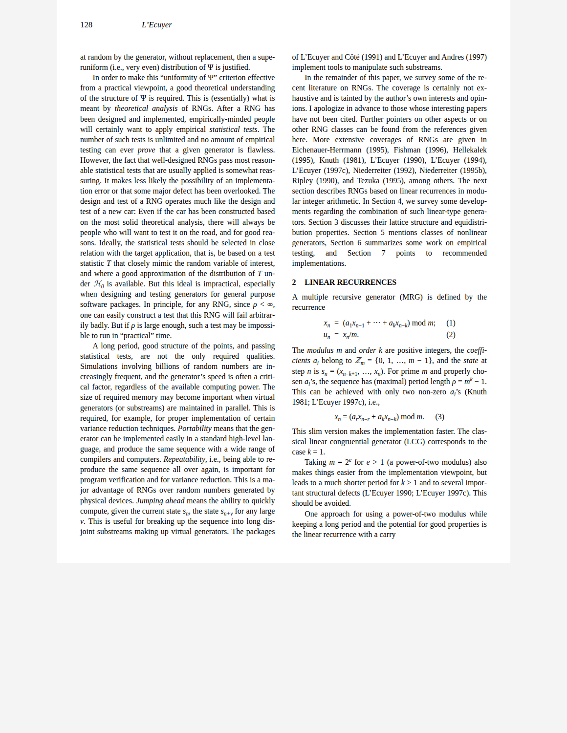128 L’Ecuyer
at random by the generator, without replacement, then a superuniform (i.e., very even) distribution of Ψ is justified.
In order to make this “uniformity of Ψ” criterion effective from a practical viewpoint, a good theoretical understanding of the structure of Ψ is required. This is (essentially) what is meant by theoretical analysis of RNGs. After a RNG has been designed and implemented, empirically-minded people will certainly want to apply empirical statistical tests. The number of such tests is unlimited and no amount of empirical testing can ever prove that a given generator is flawless. However, the fact that well-designed RNGs pass most reasonable statistical tests that are usually applied is somewhat reassuring. It makes less likely the possibility of an implementation error or that some major defect has been overlooked. The design and test of a RNG operates much like the design and test of a new car: Even if the car has been constructed based on the most solid theoretical analysis, there will always be people who will want to test it on the road, and for good reasons. Ideally, the statistical tests should be selected in close relation with the target application, that is, be based on a test statistic T that closely mimic the random variable of interest, and where a good approximation of the distribution of T under ℋ0 is available. But this ideal is impractical, especially when designing and testing generators for general purpose software packages. In principle, for any RNG, since ρ < ∞, one can easily construct a test that this RNG will fail arbitrarily badly. But if ρ is large enough, such a test may be impossible to run in “practical” time.
A long period, good structure of the points, and passing statistical tests, are not the only required qualities. Simulations involving billions of random numbers are increasingly frequent, and the generator’s speed is often a critical factor, regardless of the available computing power. The size of required memory may become important when virtual generators (or substreams) are maintained in parallel. This is required, for example, for proper implementation of certain variance reduction techniques. Portability means that the generator can be implemented easily in a standard high-level language, and produce the same sequence with a wide range of compilers and computers. Repeatability, i.e., being able to reproduce the same sequence all over again, is important for program verification and for variance reduction. This is a major advantage of RNGs over random numbers generated by physical devices. Jumping ahead means the ability to quickly compute, given the current state sn, the state sn+ν for any large ν. This is useful for breaking up the sequence into long disjoint substreams making up virtual generators. The packages of L’Ecuyer and Côté (1991) and L’Ecuyer and Andres (1997) implement tools to manipulate such substreams.
In the remainder of this paper, we survey some of the recent literature on RNGs. The coverage is certainly not exhaustive and is tainted by the author’s own interests and opinions. I apologize in advance to those whose interesting papers have not been cited. Further pointers on other aspects or on other RNG classes can be found from the references given here. More extensive coverages of RNGs are given in Eichenauer-Herrmann (1995), Fishman (1996), Hellekalek (1995), Knuth (1981), L’Ecuyer (1990), L’Ecuyer (1994), L’Ecuyer (1997c), Niederreiter (1992), Niederreiter (1995b), Ripley (1990), and Tezuka (1995), among others. The next section describes RNGs based on linear recurrences in modular integer arithmetic. In Section 4, we survey some developments regarding the combination of such linear-type generators. Section 3 discusses their lattice structure and equidistribution properties. Section 5 mentions classes of nonlinear generators, Section 6 summarizes some work on empirical testing, and Section 7 points to recommended implementations.
2 LINEAR RECURRENCES
A multiple recursive generator (MRG) is defined by the recurrence
| x n | = | ( a 1 x n −1 + ··· + a k x n − k ) mod m ; | (1) |
| u n | = | x n / m . | (2) |
The modulus m and order k are positive integers, the coefficients ai belong to ℤm = {0, 1, …, m − 1}, and the state at step n is sn = (xn−k+1, …, xn). For prime m and properly chosen ai’s, the sequence has (maximal) period length ρ = mk − 1. This can be achieved with only two non-zero ai’s (Knuth 1981; L’Ecuyer 1997c), i.e.,
xn = (arxn−r + akxn−k) mod m. (3)
This slim version makes the implementation faster. The classical linear congruential generator (LCG) corresponds to the case k = 1.
Taking m = 2e for e > 1 (a power-of-two modulus) also makes things easier from the implementation viewpoint, but leads to a much shorter period for k > 1 and to several important structural defects (L’Ecuyer 1990; L’Ecuyer 1997c). This should be avoided.
One approach for using a power-of-two modulus while keeping a long period and the potential for good properties is the linear recurrence with a carry